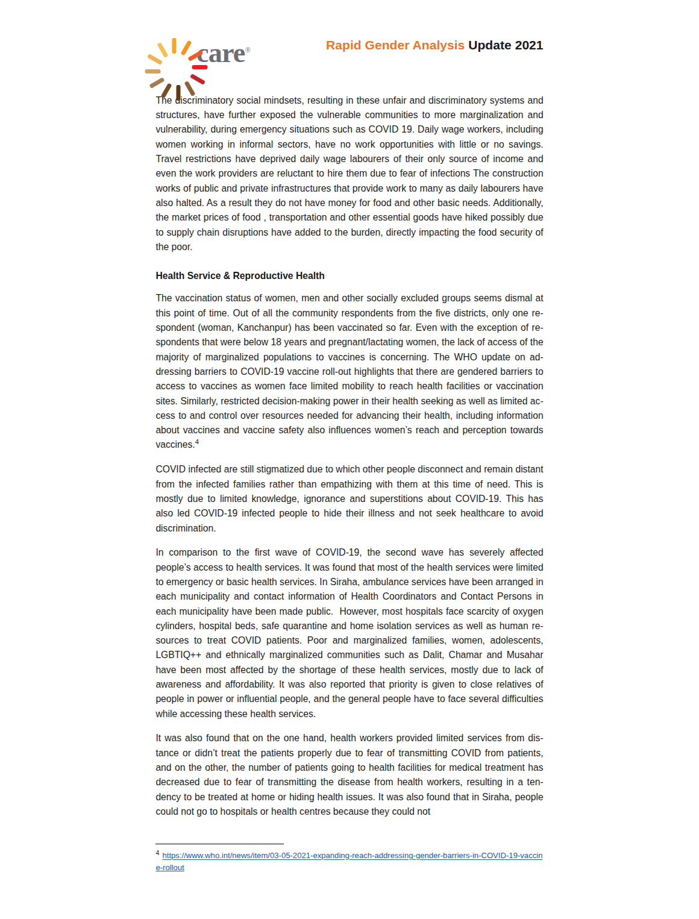care®
Rapid Gender Analysis Update 2021
The discriminatory social mindsets, resulting in these unfair and discriminatory systems and structures, have further exposed the vulnerable communities to more marginalization and vulnerability, during emergency situations such as COVID 19. Daily wage workers, including women working in informal sectors, have no work opportunities with little or no savings. Travel restrictions have deprived daily wage labourers of their only source of income and even the work providers are reluctant to hire them due to fear of infections The construction works of public and private infrastructures that provide work to many as daily labourers have also halted. As a result they do not have money for food and other basic needs. Additionally, the market prices of food , transportation and other essential goods have hiked possibly due to supply chain disruptions have added to the burden, directly impacting the food security of the poor.
Health Service & Reproductive Health
The vaccination status of women, men and other socially excluded groups seems dismal at this point of time. Out of all the community respondents from the five districts, only one respondent (woman, Kanchanpur) has been vaccinated so far. Even with the exception of respondents that were below 18 years and pregnant/lactating women, the lack of access of the majority of marginalized populations to vaccines is concerning. The WHO update on addressing barriers to COVID-19 vaccine roll-out highlights that there are gendered barriers to access to vaccines as women face limited mobility to reach health facilities or vaccination sites. Similarly, restricted decision-making power in their health seeking as well as limited access to and control over resources needed for advancing their health, including information about vaccines and vaccine safety also influences women’s reach and perception towards vaccines.4
COVID infected are still stigmatized due to which other people disconnect and remain distant from the infected families rather than empathizing with them at this time of need. This is mostly due to limited knowledge, ignorance and superstitions about COVID-19. This has also led COVID-19 infected people to hide their illness and not seek healthcare to avoid discrimination.
In comparison to the first wave of COVID-19, the second wave has severely affected people’s access to health services. It was found that most of the health services were limited to emergency or basic health services. In Siraha, ambulance services have been arranged in each municipality and contact information of Health Coordinators and Contact Persons in each municipality have been made public. However, most hospitals face scarcity of oxygen cylinders, hospital beds, safe quarantine and home isolation services as well as human resources to treat COVID patients. Poor and marginalized families, women, adolescents, LGBTIQ++ and ethnically marginalized communities such as Dalit, Chamar and Musahar have been most affected by the shortage of these health services, mostly due to lack of awareness and affordability. It was also reported that priority is given to close relatives of people in power or influential people, and the general people have to face several difficulties while accessing these health services.
It was also found that on the one hand, health workers provided limited services from distance or didn’t treat the patients properly due to fear of transmitting COVID from patients, and on the other, the number of patients going to health facilities for medical treatment has decreased due to fear of transmitting the disease from health workers, resulting in a tendency to be treated at home or hiding health issues. It was also found that in Siraha, people could not go to hospitals or health centres because they could not
4 https://www.who.int/news/item/03-05-2021-expanding-reach-addressing-gender-barriers-in-COVID-19-vaccine-rollout